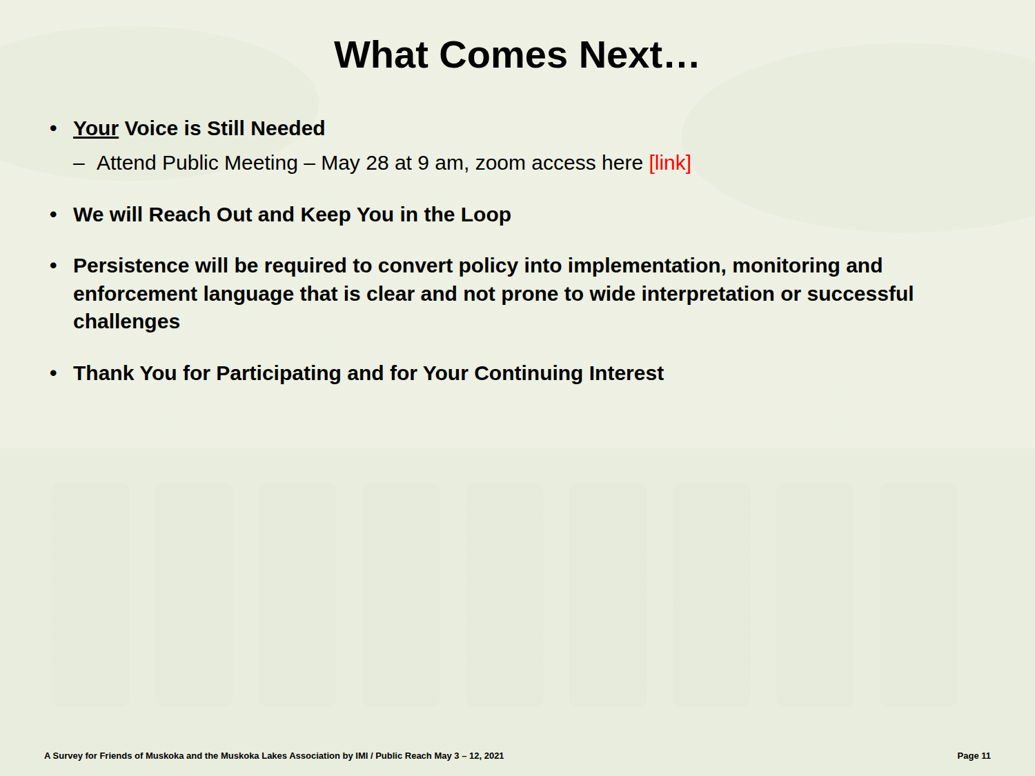What Comes Next…
Your Voice is Still Needed
Attend Public Meeting – May 28 at 9 am, zoom access here [link]
We will Reach Out and Keep You in the Loop
Persistence will be required to convert policy into implementation, monitoring and enforcement language that is clear and not prone to wide interpretation or successful challenges
Thank You for Participating and for Your Continuing Interest
A Survey for Friends of Muskoka and the Muskoka Lakes Association by IMI / Public Reach May 3 – 12, 2021 Page 11